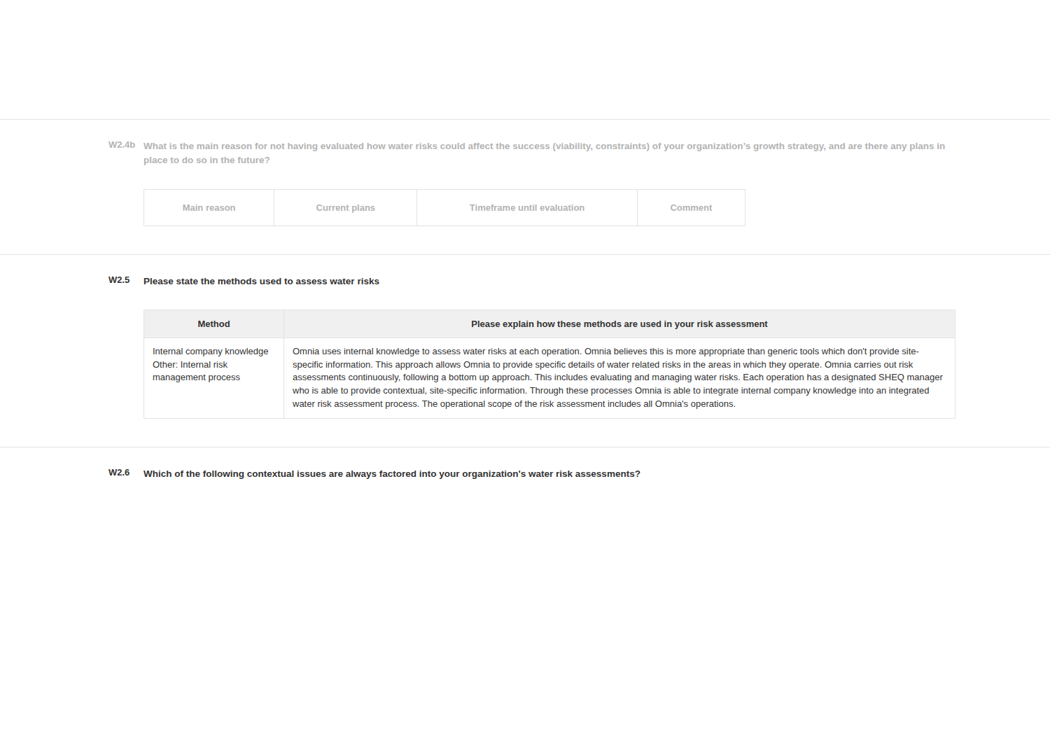W2.4b
What is the main reason for not having evaluated how water risks could affect the success (viability, constraints) of your organization’s growth strategy, and are there any plans in place to do so in the future?
| Main reason | Current plans | Timeframe until evaluation | Comment |
| --- | --- | --- | --- |
W2.5
Please state the methods used to assess water risks
| Method | Please explain how these methods are used in your risk assessment |
| --- | --- |
| Internal company knowledge Other: Internal risk management process | Omnia uses internal knowledge to assess water risks at each operation. Omnia believes this is more appropriate than generic tools which don't provide site-specific information. This approach allows Omnia to provide specific details of water related risks in the areas in which they operate. Omnia carries out risk assessments continuously, following a bottom up approach. This includes evaluating and managing water risks. Each operation has a designated SHEQ manager who is able to provide contextual, site-specific information. Through these processes Omnia is able to integrate internal company knowledge into an integrated water risk assessment process. The operational scope of the risk assessment includes all Omnia's operations. |
W2.6
Which of the following contextual issues are always factored into your organization's water risk assessments?